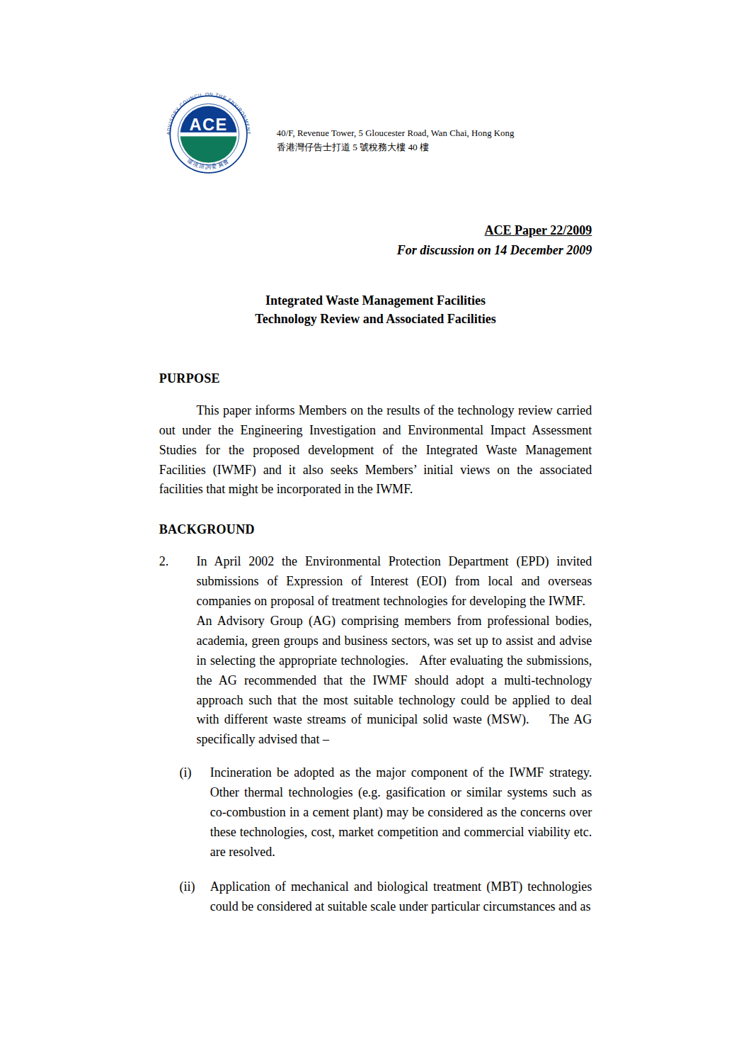ACE ADVISORY COUNCIL ON THE ENVIRONMENT 環境諮詢委員會
40/F, Revenue Tower, 5 Gloucester Road, Wan Chai, Hong Kong
香港灣仔告士打道 5 號稅務大樓 40 樓
ACE Paper 22/2009
For discussion on 14 December 2009
Integrated Waste Management Facilities Technology Review and Associated Facilities
PURPOSE
This paper informs Members on the results of the technology review carried out under the Engineering Investigation and Environmental Impact Assessment Studies for the proposed development of the Integrated Waste Management Facilities (IWMF) and it also seeks Members’ initial views on the associated facilities that might be incorporated in the IWMF.
BACKGROUND
2.
In April 2002 the Environmental Protection Department (EPD) invited submissions of Expression of Interest (EOI) from local and overseas companies on proposal of treatment technologies for developing the IWMF. An Advisory Group (AG) comprising members from professional bodies, academia, green groups and business sectors, was set up to assist and advise in selecting the appropriate technologies. After evaluating the submissions, the AG recommended that the IWMF should adopt a multi-technology approach such that the most suitable technology could be applied to deal with different waste streams of municipal solid waste (MSW). The AG specifically advised that –
(i)
Incineration be adopted as the major component of the IWMF strategy. Other thermal technologies (e.g. gasification or similar systems such as co-combustion in a cement plant) may be considered as the concerns over these technologies, cost, market competition and commercial viability etc. are resolved.
(ii)
Application of mechanical and biological treatment (MBT) technologies could be considered at suitable scale under particular circumstances and as